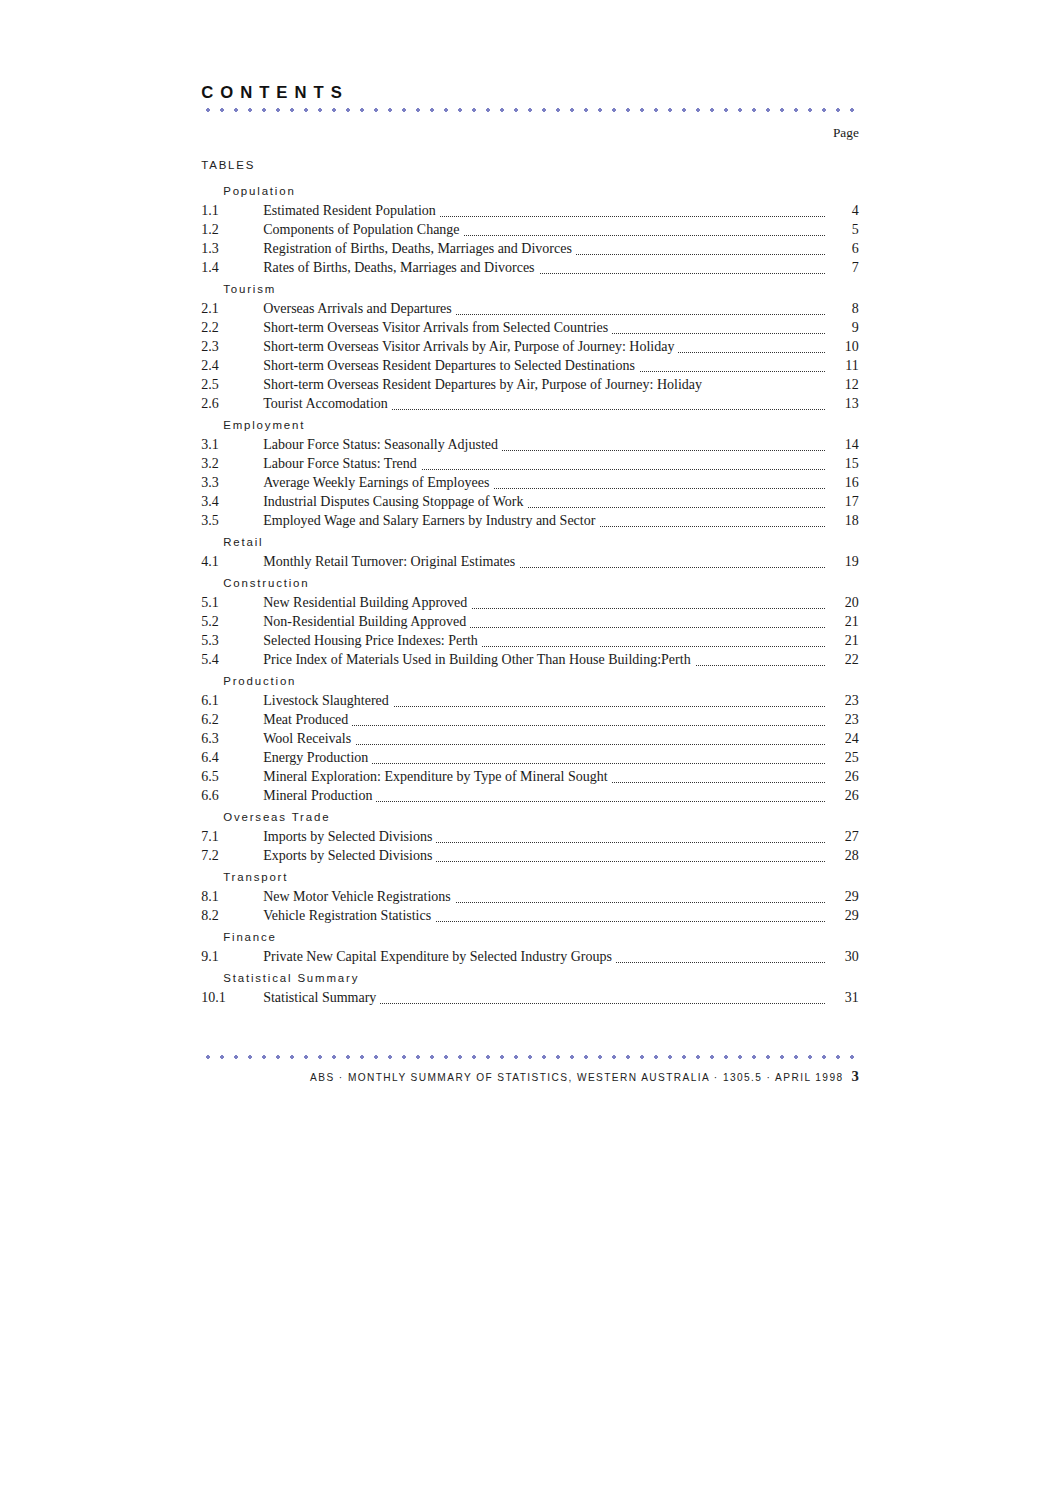Contents
Page
TABLES
Population
| 1.1 | Estimated Resident Population | 4 |
| 1.2 | Components of Population Change | 5 |
| 1.3 | Registration of Births, Deaths, Marriages and Divorces | 6 |
| 1.4 | Rates of Births, Deaths, Marriages and Divorces | 7 |
Tourism
| 2.1 | Overseas Arrivals and Departures | 8 |
| 2.2 | Short-term Overseas Visitor Arrivals from Selected Countries | 9 |
| 2.3 | Short-term Overseas Visitor Arrivals by Air, Purpose of Journey: Holiday | 10 |
| 2.4 | Short-term Overseas Resident Departures to Selected Destinations | 11 |
| 2.5 | Short-term Overseas Resident Departures by Air, Purpose of Journey: Holiday | 12 |
| 2.6 | Tourist Accomodation | 13 |
Employment
| 3.1 | Labour Force Status: Seasonally Adjusted | 14 |
| 3.2 | Labour Force Status: Trend | 15 |
| 3.3 | Average Weekly Earnings of Employees | 16 |
| 3.4 | Industrial Disputes Causing Stoppage of Work | 17 |
| 3.5 | Employed Wage and Salary Earners by Industry and Sector | 18 |
Retail
| 4.1 | Monthly Retail Turnover: Original Estimates | 19 |
Construction
| 5.1 | New Residential Building Approved | 20 |
| 5.2 | Non-Residential Building Approved | 21 |
| 5.3 | Selected Housing Price Indexes: Perth | 21 |
| 5.4 | Price Index of Materials Used in Building Other Than House Building:Perth | 22 |
Production
| 6.1 | Livestock Slaughtered | 23 |
| 6.2 | Meat Produced | 23 |
| 6.3 | Wool Receivals | 24 |
| 6.4 | Energy Production | 25 |
| 6.5 | Mineral Exploration: Expenditure by Type of Mineral Sought | 26 |
| 6.6 | Mineral Production | 26 |
Overseas Trade
| 7.1 | Imports by Selected Divisions | 27 |
| 7.2 | Exports by Selected Divisions | 28 |
Transport
| 8.1 | New Motor Vehicle Registrations | 29 |
| 8.2 | Vehicle Registration Statistics | 29 |
Finance
| 9.1 | Private New Capital Expenditure by Selected Industry Groups | 30 |
Statistical Summary
| 10.1 | Statistical Summary | 31 |
ABS · MONTHLY SUMMARY OF STATISTICS, WESTERN AUSTRALIA · 1305.5 · APRIL 19983